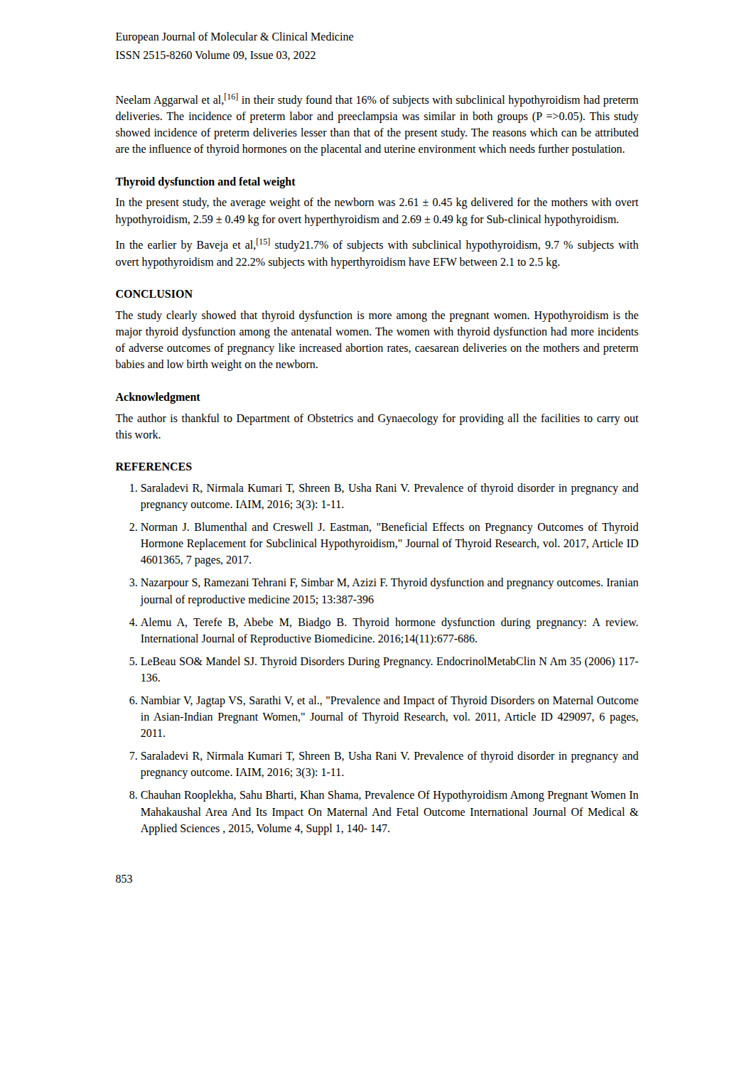European Journal of Molecular & Clinical Medicine
ISSN 2515-8260 Volume 09, Issue 03, 2022
Neelam Aggarwal et al,[16] in their study found that 16% of subjects with subclinical hypothyroidism had preterm deliveries. The incidence of preterm labor and preeclampsia was similar in both groups (P =>0.05). This study showed incidence of preterm deliveries lesser than that of the present study. The reasons which can be attributed are the influence of thyroid hormones on the placental and uterine environment which needs further postulation.
Thyroid dysfunction and fetal weight
In the present study, the average weight of the newborn was 2.61 ± 0.45 kg delivered for the mothers with overt hypothyroidism, 2.59 ± 0.49 kg for overt hyperthyroidism and 2.69 ± 0.49 kg for Sub-clinical hypothyroidism.
In the earlier by Baveja et al,[15] study21.7% of subjects with subclinical hypothyroidism, 9.7 % subjects with overt hypothyroidism and 22.2% subjects with hyperthyroidism have EFW between 2.1 to 2.5 kg.
CONCLUSION
The study clearly showed that thyroid dysfunction is more among the pregnant women. Hypothyroidism is the major thyroid dysfunction among the antenatal women. The women with thyroid dysfunction had more incidents of adverse outcomes of pregnancy like increased abortion rates, caesarean deliveries on the mothers and preterm babies and low birth weight on the newborn.
Acknowledgment
The author is thankful to Department of Obstetrics and Gynaecology for providing all the facilities to carry out this work.
REFERENCES
Saraladevi R, Nirmala Kumari T, Shreen B, Usha Rani V. Prevalence of thyroid disorder in pregnancy and pregnancy outcome. IAIM, 2016; 3(3): 1-11.
Norman J. Blumenthal and Creswell J. Eastman, "Beneficial Effects on Pregnancy Outcomes of Thyroid Hormone Replacement for Subclinical Hypothyroidism," Journal of Thyroid Research, vol. 2017, Article ID 4601365, 7 pages, 2017.
Nazarpour S, Ramezani Tehrani F, Simbar M, Azizi F. Thyroid dysfunction and pregnancy outcomes. Iranian journal of reproductive medicine 2015; 13:387-396
Alemu A, Terefe B, Abebe M, Biadgo B. Thyroid hormone dysfunction during pregnancy: A review. International Journal of Reproductive Biomedicine. 2016;14(11):677-686.
LeBeau SO& Mandel SJ. Thyroid Disorders During Pregnancy. EndocrinolMetabClin N Am 35 (2006) 117-136.
Nambiar V, Jagtap VS, Sarathi V, et al., "Prevalence and Impact of Thyroid Disorders on Maternal Outcome in Asian-Indian Pregnant Women," Journal of Thyroid Research, vol. 2011, Article ID 429097, 6 pages, 2011.
Saraladevi R, Nirmala Kumari T, Shreen B, Usha Rani V. Prevalence of thyroid disorder in pregnancy and pregnancy outcome. IAIM, 2016; 3(3): 1-11.
Chauhan Rooplekha, Sahu Bharti, Khan Shama, Prevalence Of Hypothyroidism Among Pregnant Women In Mahakaushal Area And Its Impact On Maternal And Fetal Outcome International Journal Of Medical & Applied Sciences , 2015, Volume 4, Suppl 1, 140- 147.
853